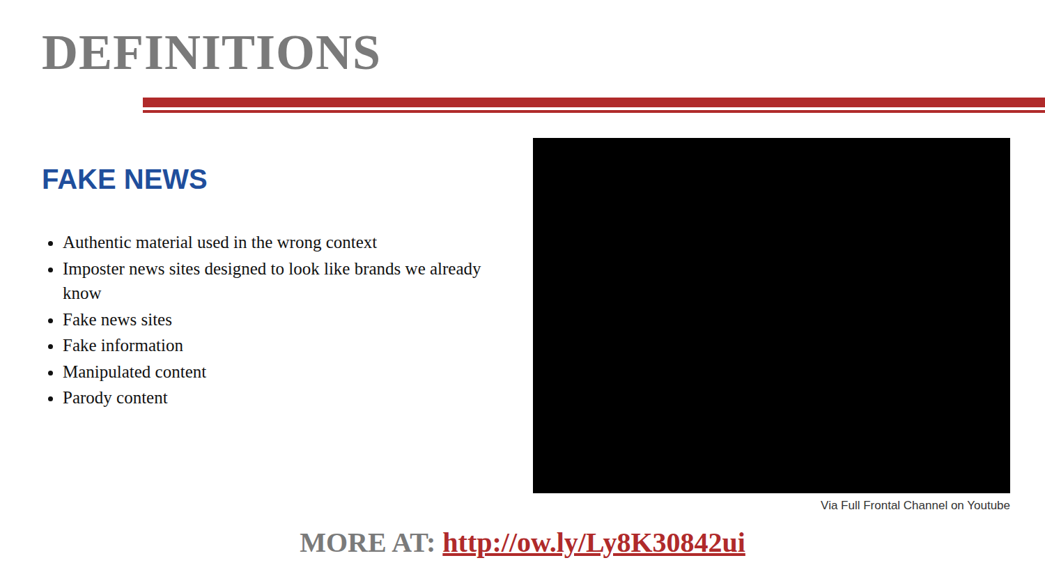DEFINITIONS
FAKE NEWS
Authentic material used in the wrong context
Imposter news sites designed to look like brands we already know
Fake news sites
Fake information
Manipulated content
Parody content
Via Full Frontal Channel on Youtube
MORE AT: http://ow.ly/Ly8K30842ui